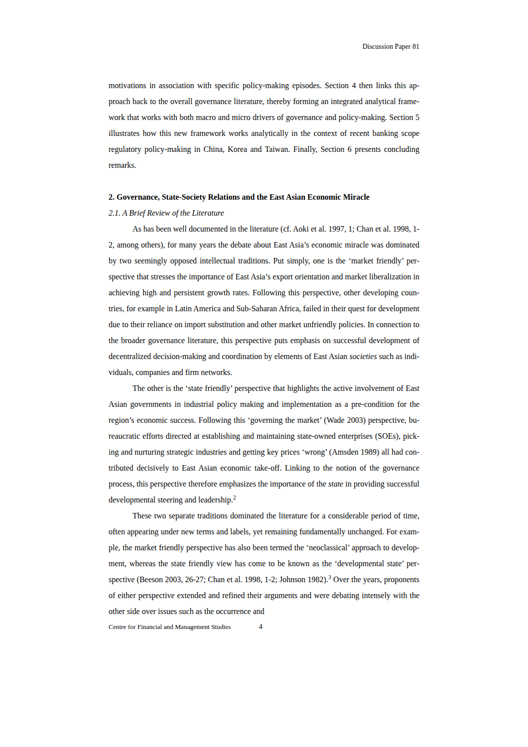Discussion Paper 81
motivations in association with specific policy-making episodes. Section 4 then links this approach back to the overall governance literature, thereby forming an integrated analytical framework that works with both macro and micro drivers of governance and policy-making. Section 5 illustrates how this new framework works analytically in the context of recent banking scope regulatory policy-making in China, Korea and Taiwan. Finally, Section 6 presents concluding remarks.
2. Governance, State-Society Relations and the East Asian Economic Miracle
2.1. A Brief Review of the Literature
As has been well documented in the literature (cf. Aoki et al. 1997, 1; Chan et al. 1998, 1-2, among others), for many years the debate about East Asia’s economic miracle was dominated by two seemingly opposed intellectual traditions. Put simply, one is the ‘market friendly’ perspective that stresses the importance of East Asia’s export orientation and market liberalization in achieving high and persistent growth rates. Following this perspective, other developing countries, for example in Latin America and Sub-Saharan Africa, failed in their quest for development due to their reliance on import substitution and other market unfriendly policies. In connection to the broader governance literature, this perspective puts emphasis on successful development of decentralized decision-making and coordination by elements of East Asian societies such as individuals, companies and firm networks.
The other is the ‘state friendly’ perspective that highlights the active involvement of East Asian governments in industrial policy making and implementation as a pre-condition for the region’s economic success. Following this ‘governing the market’ (Wade 2003) perspective, bureaucratic efforts directed at establishing and maintaining state-owned enterprises (SOEs), picking and nurturing strategic industries and getting key prices ‘wrong’ (Amsden 1989) all had contributed decisively to East Asian economic take-off. Linking to the notion of the governance process, this perspective therefore emphasizes the importance of the state in providing successful developmental steering and leadership.2
These two separate traditions dominated the literature for a considerable period of time, often appearing under new terms and labels, yet remaining fundamentally unchanged. For example, the market friendly perspective has also been termed the ‘neoclassical’ approach to development, whereas the state friendly view has come to be known as the ‘developmental state’ perspective (Beeson 2003, 26-27; Chan et al. 1998, 1-2; Johnson 1982).3 Over the years, proponents of either perspective extended and refined their arguments and were debating intensely with the other side over issues such as the occurrence and
Centre for Financial and Management Studies 4